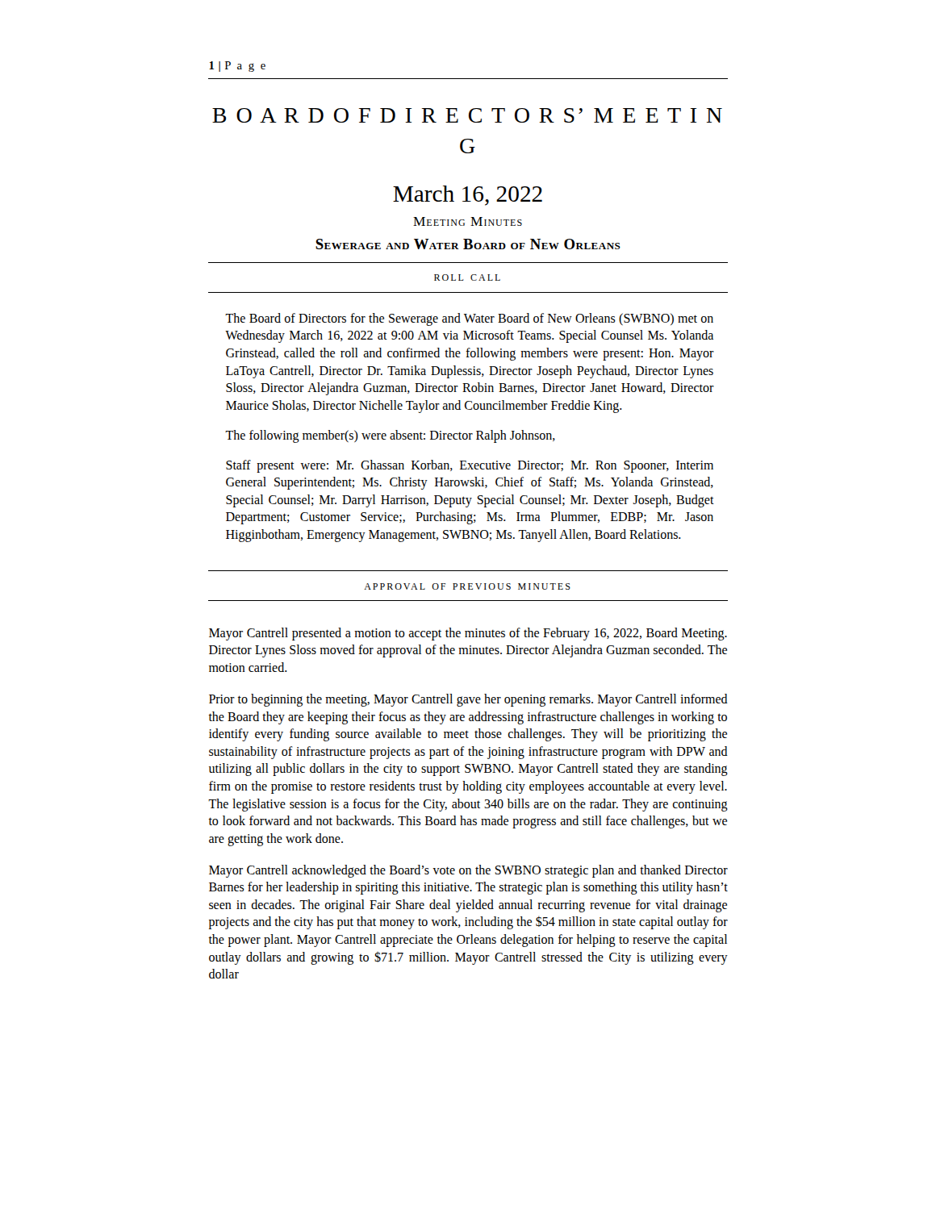1 | P a g e
B O A R D O F D I R E C T O R S’ M E E T I N G
March 16, 2022
Meeting Minutes
Sewerage and Water Board of New Orleans
roll call
The Board of Directors for the Sewerage and Water Board of New Orleans (SWBNO) met on Wednesday March 16, 2022 at 9:00 AM via Microsoft Teams. Special Counsel Ms. Yolanda Grinstead, called the roll and confirmed the following members were present: Hon. Mayor LaToya Cantrell, Director Dr. Tamika Duplessis, Director Joseph Peychaud, Director Lynes Sloss, Director Alejandra Guzman, Director Robin Barnes, Director Janet Howard, Director Maurice Sholas, Director Nichelle Taylor and Councilmember Freddie King.
The following member(s) were absent: Director Ralph Johnson,
Staff present were: Mr. Ghassan Korban, Executive Director; Mr. Ron Spooner, Interim General Superintendent; Ms. Christy Harowski, Chief of Staff; Ms. Yolanda Grinstead, Special Counsel; Mr. Darryl Harrison, Deputy Special Counsel; Mr. Dexter Joseph, Budget Department; Customer Service;, Purchasing; Ms. Irma Plummer, EDBP; Mr. Jason Higginbotham, Emergency Management, SWBNO; Ms. Tanyell Allen, Board Relations.
approval of previous minutes
Mayor Cantrell presented a motion to accept the minutes of the February 16, 2022, Board Meeting. Director Lynes Sloss moved for approval of the minutes. Director Alejandra Guzman seconded. The motion carried.
Prior to beginning the meeting, Mayor Cantrell gave her opening remarks. Mayor Cantrell informed the Board they are keeping their focus as they are addressing infrastructure challenges in working to identify every funding source available to meet those challenges. They will be prioritizing the sustainability of infrastructure projects as part of the joining infrastructure program with DPW and utilizing all public dollars in the city to support SWBNO. Mayor Cantrell stated they are standing firm on the promise to restore residents trust by holding city employees accountable at every level. The legislative session is a focus for the City, about 340 bills are on the radar. They are continuing to look forward and not backwards. This Board has made progress and still face challenges, but we are getting the work done.
Mayor Cantrell acknowledged the Board’s vote on the SWBNO strategic plan and thanked Director Barnes for her leadership in spiriting this initiative. The strategic plan is something this utility hasn’t seen in decades. The original Fair Share deal yielded annual recurring revenue for vital drainage projects and the city has put that money to work, including the $54 million in state capital outlay for the power plant. Mayor Cantrell appreciate the Orleans delegation for helping to reserve the capital outlay dollars and growing to $71.7 million. Mayor Cantrell stressed the City is utilizing every dollar